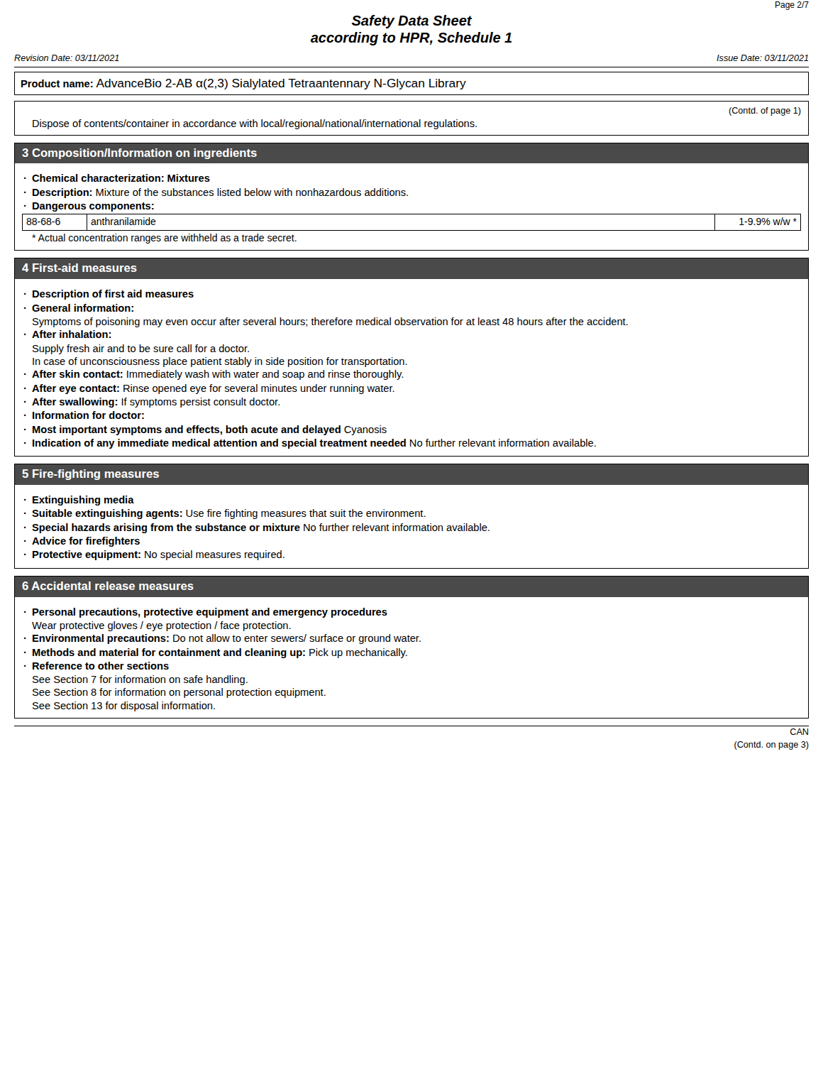Page 2/7
Safety Data Sheet
according to HPR, Schedule 1
Revision Date: 03/11/2021 Issue Date: 03/11/2021
Product name: AdvanceBio 2-AB α(2,3) Sialylated Tetraantennary N-Glycan Library
(Contd. of page 1)
Dispose of contents/container in accordance with local/regional/national/international regulations.
3 Composition/Information on ingredients
Chemical characterization: Mixtures
Description: Mixture of the substances listed below with nonhazardous additions.
Dangerous components:
| 88-68-6 | anthranilamide | 1-9.9% w/w * |
* Actual concentration ranges are withheld as a trade secret.
4 First-aid measures
Description of first aid measures
General information:
Symptoms of poisoning may even occur after several hours; therefore medical observation for at least 48 hours after the accident.
After inhalation:
Supply fresh air and to be sure call for a doctor.
In case of unconsciousness place patient stably in side position for transportation.
After skin contact: Immediately wash with water and soap and rinse thoroughly.
After eye contact: Rinse opened eye for several minutes under running water.
After swallowing: If symptoms persist consult doctor.
Information for doctor:
Most important symptoms and effects, both acute and delayed Cyanosis
Indication of any immediate medical attention and special treatment needed No further relevant information available.
5 Fire-fighting measures
Extinguishing media
Suitable extinguishing agents: Use fire fighting measures that suit the environment.
Special hazards arising from the substance or mixture No further relevant information available.
Advice for firefighters
Protective equipment: No special measures required.
6 Accidental release measures
Personal precautions, protective equipment and emergency procedures
Wear protective gloves / eye protection / face protection.
Environmental precautions: Do not allow to enter sewers/ surface or ground water.
Methods and material for containment and cleaning up: Pick up mechanically.
Reference to other sections
See Section 7 for information on safe handling.
See Section 8 for information on personal protection equipment.
See Section 13 for disposal information.
CAN
(Contd. on page 3)